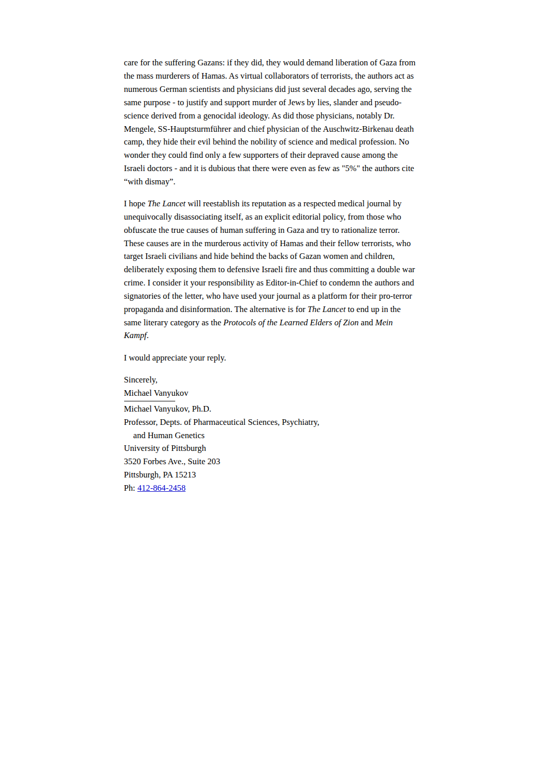care for the suffering Gazans: if they did, they would demand liberation of Gaza from the mass murderers of Hamas. As virtual collaborators of terrorists, the authors act as numerous German scientists and physicians did just several decades ago, serving the same purpose - to justify and support murder of Jews by lies, slander and pseudo-science derived from a genocidal ideology. As did those physicians, notably Dr. Mengele, SS-Hauptsturmführer and chief physician of the Auschwitz-Birkenau death camp, they hide their evil behind the nobility of science and medical profession. No wonder they could find only a few supporters of their depraved cause among the Israeli doctors - and it is dubious that there were even as few as "5%" the authors cite “with dismay”.
I hope The Lancet will reestablish its reputation as a respected medical journal by unequivocally disassociating itself, as an explicit editorial policy, from those who obfuscate the true causes of human suffering in Gaza and try to rationalize terror. These causes are in the murderous activity of Hamas and their fellow terrorists, who target Israeli civilians and hide behind the backs of Gazan women and children, deliberately exposing them to defensive Israeli fire and thus committing a double war crime. I consider it your responsibility as Editor-in-Chief to condemn the authors and signatories of the letter, who have used your journal as a platform for their pro-terror propaganda and disinformation. The alternative is for The Lancet to end up in the same literary category as the Protocols of the Learned Elders of Zion and Mein Kampf.
I would appreciate your reply.
Sincerely,
Michael Vanyukov
Michael Vanyukov, Ph.D.
Professor, Depts. of Pharmaceutical Sciences, Psychiatry,
and Human Genetics
University of Pittsburgh
3520 Forbes Ave., Suite 203
Pittsburgh, PA 15213
Ph: 412-864-2458